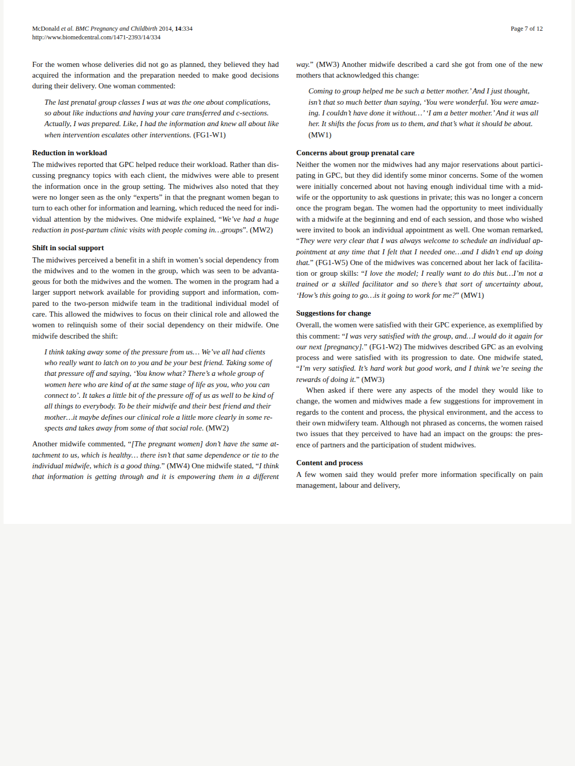McDonald et al. BMC Pregnancy and Childbirth 2014, 14:334 http://www.biomedcentral.com/1471-2393/14/334
Page 7 of 12
For the women whose deliveries did not go as planned, they believed they had acquired the information and the preparation needed to make good decisions during their delivery. One woman commented:
The last prenatal group classes I was at was the one about complications, so about like inductions and having your care transferred and c-sections. Actually, I was prepared. Like, I had the information and knew all about like when intervention escalates other interventions. (FG1-W1)
Reduction in workload
The midwives reported that GPC helped reduce their workload. Rather than discussing pregnancy topics with each client, the midwives were able to present the information once in the group setting. The midwives also noted that they were no longer seen as the only “experts” in that the pregnant women began to turn to each other for information and learning, which reduced the need for individual attention by the midwives. One midwife explained, “We’ve had a huge reduction in post-partum clinic visits with people coming in…groups”. (MW2)
Shift in social support
The midwives perceived a benefit in a shift in women’s social dependency from the midwives and to the women in the group, which was seen to be advantageous for both the midwives and the women. The women in the program had a larger support network available for providing support and information, compared to the two-person midwife team in the traditional individual model of care. This allowed the midwives to focus on their clinical role and allowed the women to relinquish some of their social dependency on their midwife. One midwife described the shift:
I think taking away some of the pressure from us… We’ve all had clients who really want to latch on to you and be your best friend. Taking some of that pressure off and saying, ‘You know what? There’s a whole group of women here who are kind of at the same stage of life as you, who you can connect to’. It takes a little bit of the pressure off of us as well to be kind of all things to everybody. To be their midwife and their best friend and their mother…it maybe defines our clinical role a little more clearly in some respects and takes away from some of that social role. (MW2)
Another midwife commented, “[The pregnant women] don’t have the same attachment to us, which is healthy… there isn’t that same dependence or tie to the individual midwife, which is a good thing.” (MW4) One midwife stated, “I think that information is getting through and it is empowering them in a different way.” (MW3) Another midwife described a card she got from one of the new mothers that acknowledged this change:
Coming to group helped me be such a better mother.’ And I just thought, isn’t that so much better than saying, ‘You were wonderful. You were amazing. I couldn’t have done it without…’ ‘I am a better mother.’ And it was all her. It shifts the focus from us to them, and that’s what it should be about. (MW1)
Concerns about group prenatal care
Neither the women nor the midwives had any major reservations about participating in GPC, but they did identify some minor concerns. Some of the women were initially concerned about not having enough individual time with a midwife or the opportunity to ask questions in private; this was no longer a concern once the program began. The women had the opportunity to meet individually with a midwife at the beginning and end of each session, and those who wished were invited to book an individual appointment as well. One woman remarked, “They were very clear that I was always welcome to schedule an individual appointment at any time that I felt that I needed one…and I didn’t end up doing that.” (FG1-W5) One of the midwives was concerned about her lack of facilitation or group skills: “I love the model; I really want to do this but…I’m not a trained or a skilled facilitator and so there’s that sort of uncertainty about, ‘How’s this going to go…is it going to work for me?” (MW1)
Suggestions for change
Overall, the women were satisfied with their GPC experience, as exemplified by this comment: “I was very satisfied with the group, and…I would do it again for our next [pregnancy].” (FG1-W2) The midwives described GPC as an evolving process and were satisfied with its progression to date. One midwife stated, “I’m very satisfied. It’s hard work but good work, and I think we’re seeing the rewards of doing it.” (MW3)
When asked if there were any aspects of the model they would like to change, the women and midwives made a few suggestions for improvement in regards to the content and process, the physical environment, and the access to their own midwifery team. Although not phrased as concerns, the women raised two issues that they perceived to have had an impact on the groups: the presence of partners and the participation of student midwives.
Content and process
A few women said they would prefer more information specifically on pain management, labour and delivery,